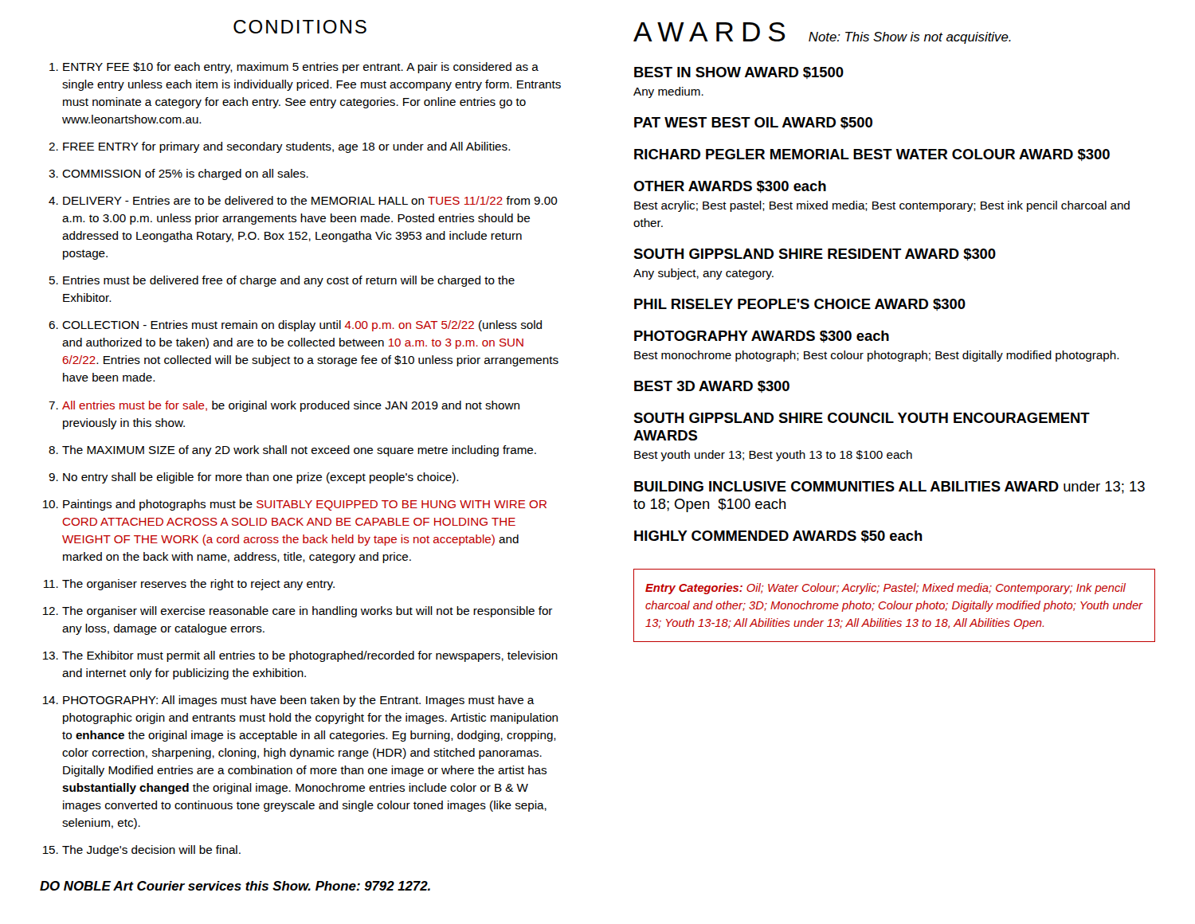CONDITIONS
ENTRY FEE $10 for each entry, maximum 5 entries per entrant. A pair is considered as a single entry unless each item is individually priced. Fee must accompany entry form. Entrants must nominate a category for each entry. See entry categories. For online entries go to www.leonartshow.com.au.
FREE ENTRY for primary and secondary students, age 18 or under and All Abilities.
COMMISSION of 25% is charged on all sales.
DELIVERY - Entries are to be delivered to the MEMORIAL HALL on TUES 11/1/22 from 9.00 a.m. to 3.00 p.m. unless prior arrangements have been made. Posted entries should be addressed to Leongatha Rotary, P.O. Box 152, Leongatha Vic 3953 and include return postage.
Entries must be delivered free of charge and any cost of return will be charged to the Exhibitor.
COLLECTION - Entries must remain on display until 4.00 p.m. on SAT 5/2/22 (unless sold and authorized to be taken) and are to be collected between 10 a.m. to 3 p.m. on SUN 6/2/22. Entries not collected will be subject to a storage fee of $10 unless prior arrangements have been made.
All entries must be for sale, be original work produced since JAN 2019 and not shown previously in this show.
The MAXIMUM SIZE of any 2D work shall not exceed one square metre including frame.
No entry shall be eligible for more than one prize (except people's choice).
Paintings and photographs must be SUITABLY EQUIPPED TO BE HUNG WITH WIRE OR CORD ATTACHED ACROSS A SOLID BACK AND BE CAPABLE OF HOLDING THE WEIGHT OF THE WORK (a cord across the back held by tape is not acceptable) and marked on the back with name, address, title, category and price.
The organiser reserves the right to reject any entry.
The organiser will exercise reasonable care in handling works but will not be responsible for any loss, damage or catalogue errors.
The Exhibitor must permit all entries to be photographed/recorded for newspapers, television and internet only for publicizing the exhibition.
PHOTOGRAPHY: All images must have been taken by the Entrant. Images must have a photographic origin and entrants must hold the copyright for the images. Artistic manipulation to enhance the original image is acceptable in all categories. Eg burning, dodging, cropping, color correction, sharpening, cloning, high dynamic range (HDR) and stitched panoramas. Digitally Modified entries are a combination of more than one image or where the artist has substantially changed the original image. Monochrome entries include color or B & W images converted to continuous tone greyscale and single colour toned images (like sepia, selenium, etc).
The Judge's decision will be final.
DO NOBLE Art Courier services this Show. Phone: 9792 1272.
AWARDS
Note: This Show is not acquisitive.
BEST IN SHOW AWARD $1500
Any medium.
PAT WEST BEST OIL AWARD $500
RICHARD PEGLER MEMORIAL BEST WATER COLOUR AWARD $300
OTHER AWARDS $300 each
Best acrylic; Best pastel; Best mixed media; Best contemporary; Best ink pencil charcoal and other.
SOUTH GIPPSLAND SHIRE RESIDENT AWARD $300
Any subject, any category.
PHIL RISELEY PEOPLE'S CHOICE AWARD $300
PHOTOGRAPHY AWARDS $300 each
Best monochrome photograph; Best colour photograph; Best digitally modified photograph.
BEST 3D AWARD $300
SOUTH GIPPSLAND SHIRE COUNCIL YOUTH ENCOURAGEMENT AWARDS
Best youth under 13; Best youth 13 to 18 $100 each
BUILDING INCLUSIVE COMMUNITIES ALL ABILITIES AWARD under 13; 13 to 18; Open $100 each
HIGHLY COMMENDED AWARDS $50 each
Entry Categories: Oil; Water Colour; Acrylic; Pastel; Mixed media; Contemporary; Ink pencil charcoal and other; 3D; Monochrome photo; Colour photo; Digitally modified photo; Youth under 13; Youth 13-18; All Abilities under 13; All Abilities 13 to 18, All Abilities Open.